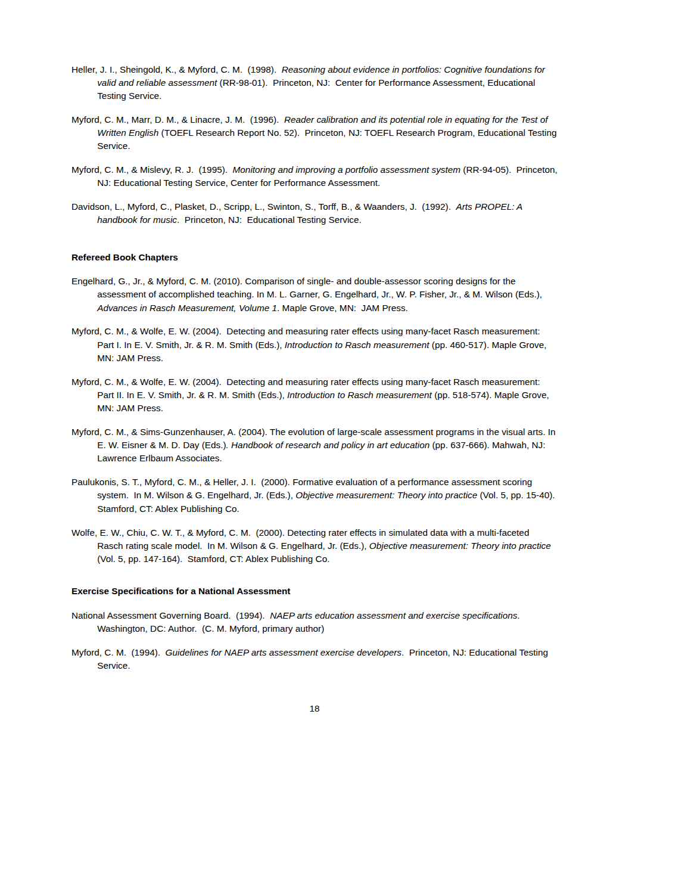Heller, J. I., Sheingold, K., & Myford, C. M. (1998). Reasoning about evidence in portfolios: Cognitive foundations for valid and reliable assessment (RR-98-01). Princeton, NJ: Center for Performance Assessment, Educational Testing Service.
Myford, C. M., Marr, D. M., & Linacre, J. M. (1996). Reader calibration and its potential role in equating for the Test of Written English (TOEFL Research Report No. 52). Princeton, NJ: TOEFL Research Program, Educational Testing Service.
Myford, C. M., & Mislevy, R. J. (1995). Monitoring and improving a portfolio assessment system (RR-94-05). Princeton, NJ: Educational Testing Service, Center for Performance Assessment.
Davidson, L., Myford, C., Plasket, D., Scripp, L., Swinton, S., Torff, B., & Waanders, J. (1992). Arts PROPEL: A handbook for music. Princeton, NJ: Educational Testing Service.
Refereed Book Chapters
Engelhard, G., Jr., & Myford, C. M. (2010). Comparison of single- and double-assessor scoring designs for the assessment of accomplished teaching. In M. L. Garner, G. Engelhard, Jr., W. P. Fisher, Jr., & M. Wilson (Eds.), Advances in Rasch Measurement, Volume 1. Maple Grove, MN: JAM Press.
Myford, C. M., & Wolfe, E. W. (2004). Detecting and measuring rater effects using many-facet Rasch measurement: Part I. In E. V. Smith, Jr. & R. M. Smith (Eds.), Introduction to Rasch measurement (pp. 460-517). Maple Grove, MN: JAM Press.
Myford, C. M., & Wolfe, E. W. (2004). Detecting and measuring rater effects using many-facet Rasch measurement: Part II. In E. V. Smith, Jr. & R. M. Smith (Eds.), Introduction to Rasch measurement (pp. 518-574). Maple Grove, MN: JAM Press.
Myford, C. M., & Sims-Gunzenhauser, A. (2004). The evolution of large-scale assessment programs in the visual arts. In E. W. Eisner & M. D. Day (Eds.). Handbook of research and policy in art education (pp. 637-666). Mahwah, NJ: Lawrence Erlbaum Associates.
Paulukonis, S. T., Myford, C. M., & Heller, J. I. (2000). Formative evaluation of a performance assessment scoring system. In M. Wilson & G. Engelhard, Jr. (Eds.), Objective measurement: Theory into practice (Vol. 5, pp. 15-40). Stamford, CT: Ablex Publishing Co.
Wolfe, E. W., Chiu, C. W. T., & Myford, C. M. (2000). Detecting rater effects in simulated data with a multi-faceted Rasch rating scale model. In M. Wilson & G. Engelhard, Jr. (Eds.), Objective measurement: Theory into practice (Vol. 5, pp. 147-164). Stamford, CT: Ablex Publishing Co.
Exercise Specifications for a National Assessment
National Assessment Governing Board. (1994). NAEP arts education assessment and exercise specifications. Washington, DC: Author. (C. M. Myford, primary author)
Myford, C. M. (1994). Guidelines for NAEP arts assessment exercise developers. Princeton, NJ: Educational Testing Service.
18